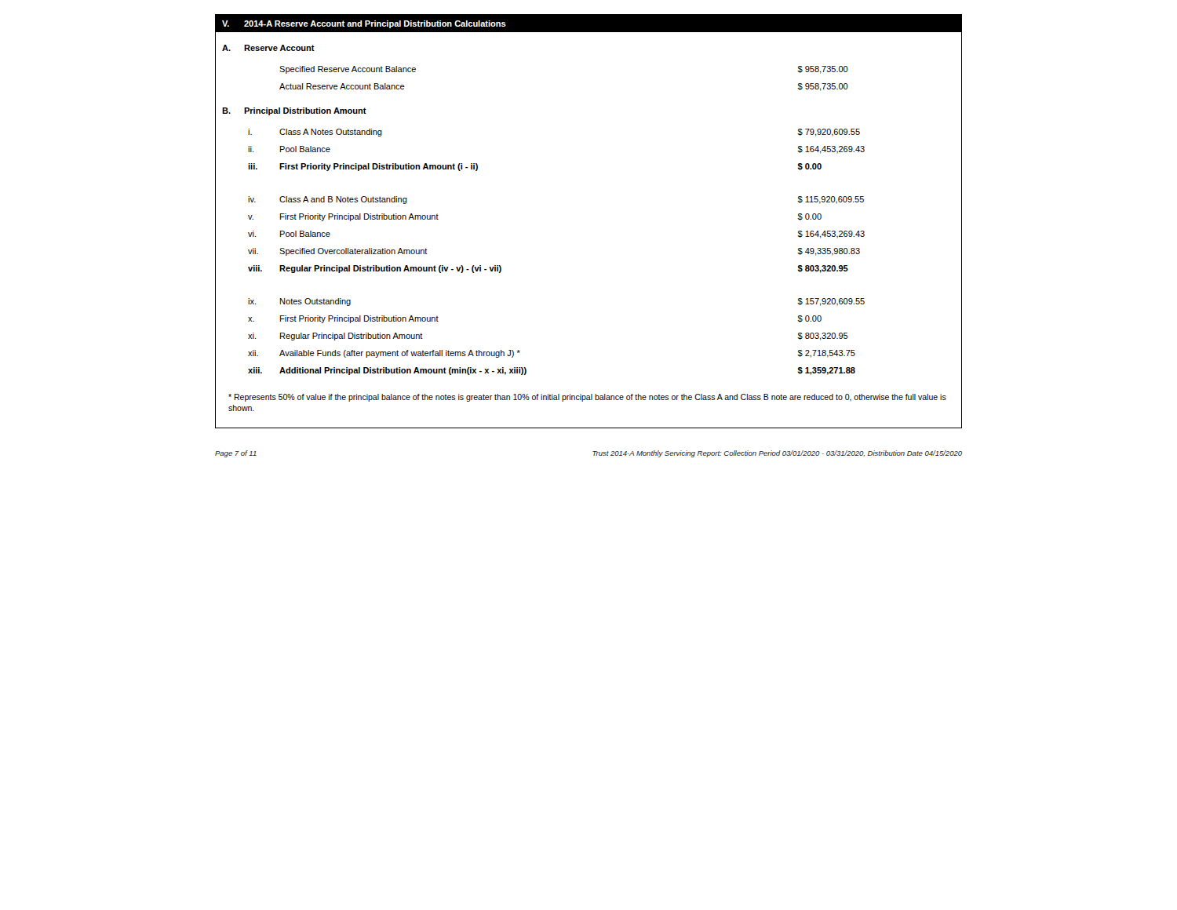V. 2014-A Reserve Account and Principal Distribution Calculations
A. Reserve Account
| | | Specified Reserve Account Balance | $ 958,735.00 |
| | | Actual Reserve Account Balance | $ 958,735.00 |
B. Principal Distribution Amount
| | i. | Class A Notes Outstanding | $ 79,920,609.55 |
| | ii. | Pool Balance | $ 164,453,269.43 |
| | iii. | First Priority Principal Distribution Amount (i - ii) | $ 0.00 |
| | iv. | Class A and B Notes Outstanding | $ 115,920,609.55 |
| | v. | First Priority Principal Distribution Amount | $ 0.00 |
| | vi. | Pool Balance | $ 164,453,269.43 |
| | vii. | Specified Overcollateralization Amount | $ 49,335,980.83 |
| | viii. | Regular Principal Distribution Amount (iv - v) - (vi - vii) | $ 803,320.95 |
| | ix. | Notes Outstanding | $ 157,920,609.55 |
| | x. | First Priority Principal Distribution Amount | $ 0.00 |
| | xi. | Regular Principal Distribution Amount | $ 803,320.95 |
| | xii. | Available Funds (after payment of waterfall items A through J) * | $ 2,718,543.75 |
| | xiii. | Additional Principal Distribution Amount (min(ix - x - xi, xiii)) | $ 1,359,271.88 |
* Represents 50% of value if the principal balance of the notes is greater than 10% of initial principal balance of the notes or the Class A and Class B note are reduced to 0, otherwise the full value is shown.
Page 7 of 11 Trust 2014-A Monthly Servicing Report: Collection Period 03/01/2020 - 03/31/2020, Distribution Date 04/15/2020